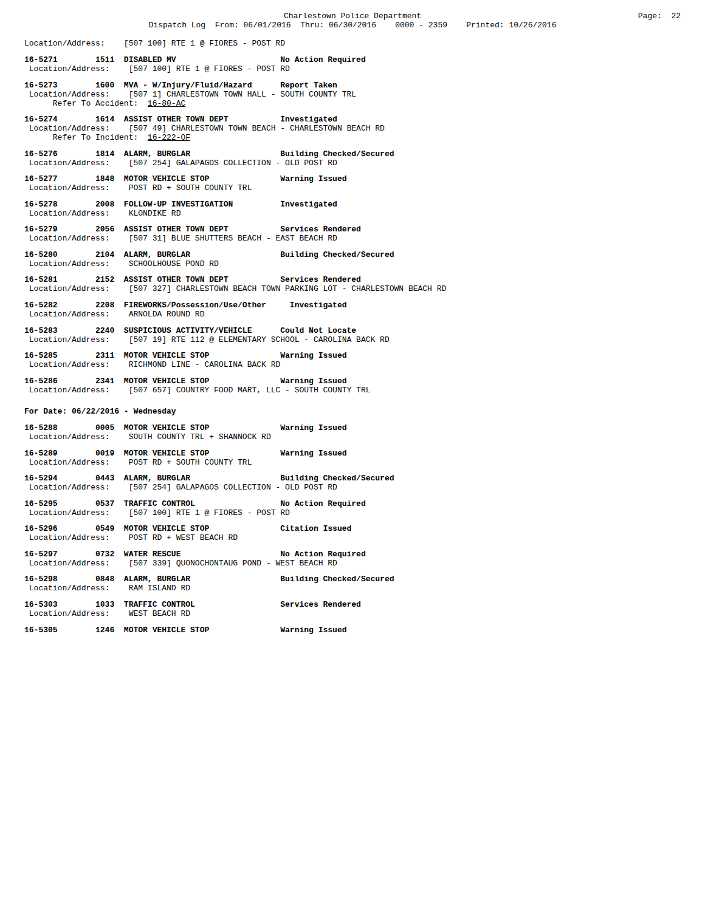Charlestown Police Department Page: 22
Dispatch Log From: 06/01/2016 Thru: 06/30/2016 0000 - 2359 Printed: 10/26/2016
Location/Address: [507 100] RTE 1 @ FIORES - POST RD
16-5271 1511 DISABLED MV No Action Required
Location/Address: [507 100] RTE 1 @ FIORES - POST RD
16-5273 1600 MVA - W/Injury/Fluid/Hazard Report Taken
Location/Address: [507 1] CHARLESTOWN TOWN HALL - SOUTH COUNTY TRL
Refer To Accident: 16-80-AC
16-5274 1614 ASSIST OTHER TOWN DEPT Investigated
Location/Address: [507 49] CHARLESTOWN TOWN BEACH - CHARLESTOWN BEACH RD
Refer To Incident: 16-222-OF
16-5276 1814 ALARM, BURGLAR Building Checked/Secured
Location/Address: [507 254] GALAPAGOS COLLECTION - OLD POST RD
16-5277 1848 MOTOR VEHICLE STOP Warning Issued
Location/Address: POST RD + SOUTH COUNTY TRL
16-5278 2008 FOLLOW-UP INVESTIGATION Investigated
Location/Address: KLONDIKE RD
16-5279 2056 ASSIST OTHER TOWN DEPT Services Rendered
Location/Address: [507 31] BLUE SHUTTERS BEACH - EAST BEACH RD
16-5280 2104 ALARM, BURGLAR Building Checked/Secured
Location/Address: SCHOOLHOUSE POND RD
16-5281 2152 ASSIST OTHER TOWN DEPT Services Rendered
Location/Address: [507 327] CHARLESTOWN BEACH TOWN PARKING LOT - CHARLESTOWN BEACH RD
16-5282 2208 FIREWORKS/Possession/Use/Other Investigated
Location/Address: ARNOLDA ROUND RD
16-5283 2240 SUSPICIOUS ACTIVITY/VEHICLE Could Not Locate
Location/Address: [507 19] RTE 112 @ ELEMENTARY SCHOOL - CAROLINA BACK RD
16-5285 2311 MOTOR VEHICLE STOP Warning Issued
Location/Address: RICHMOND LINE - CAROLINA BACK RD
16-5286 2341 MOTOR VEHICLE STOP Warning Issued
Location/Address: [507 657] COUNTRY FOOD MART, LLC - SOUTH COUNTY TRL
For Date: 06/22/2016 - Wednesday
16-5288 0005 MOTOR VEHICLE STOP Warning Issued
Location/Address: SOUTH COUNTY TRL + SHANNOCK RD
16-5289 0019 MOTOR VEHICLE STOP Warning Issued
Location/Address: POST RD + SOUTH COUNTY TRL
16-5294 0443 ALARM, BURGLAR Building Checked/Secured
Location/Address: [507 254] GALAPAGOS COLLECTION - OLD POST RD
16-5295 0537 TRAFFIC CONTROL No Action Required
Location/Address: [507 100] RTE 1 @ FIORES - POST RD
16-5296 0549 MOTOR VEHICLE STOP Citation Issued
Location/Address: POST RD + WEST BEACH RD
16-5297 0732 WATER RESCUE No Action Required
Location/Address: [507 339] QUONOCHONTAUG POND - WEST BEACH RD
16-5298 0848 ALARM, BURGLAR Building Checked/Secured
Location/Address: RAM ISLAND RD
16-5303 1033 TRAFFIC CONTROL Services Rendered
Location/Address: WEST BEACH RD
16-5305 1246 MOTOR VEHICLE STOP Warning Issued